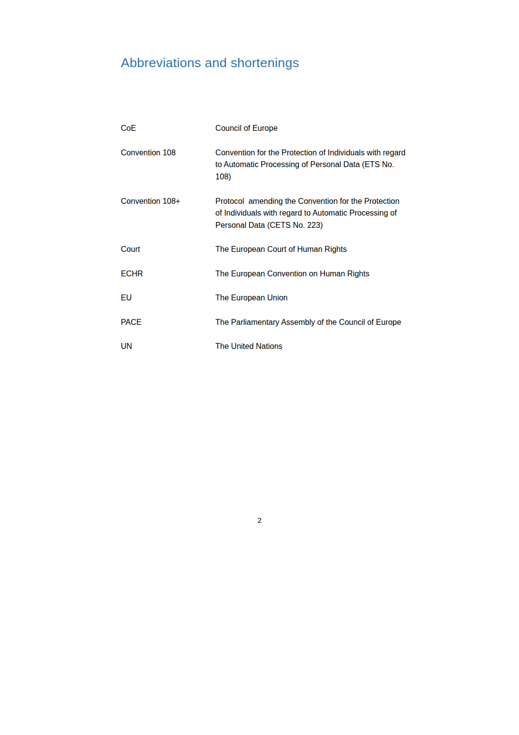Abbreviations and shortenings
| CoE | Council of Europe |
| Convention 108 | Convention for the Protection of Individuals with regard to Automatic Processing of Personal Data (ETS No. 108) |
| Convention 108+ | Protocol amending the Convention for the Protection of Individuals with regard to Automatic Processing of Personal Data (CETS No. 223) |
| Court | The European Court of Human Rights |
| ECHR | The European Convention on Human Rights |
| EU | The European Union |
| PACE | The Parliamentary Assembly of the Council of Europe |
| UN | The United Nations |
2